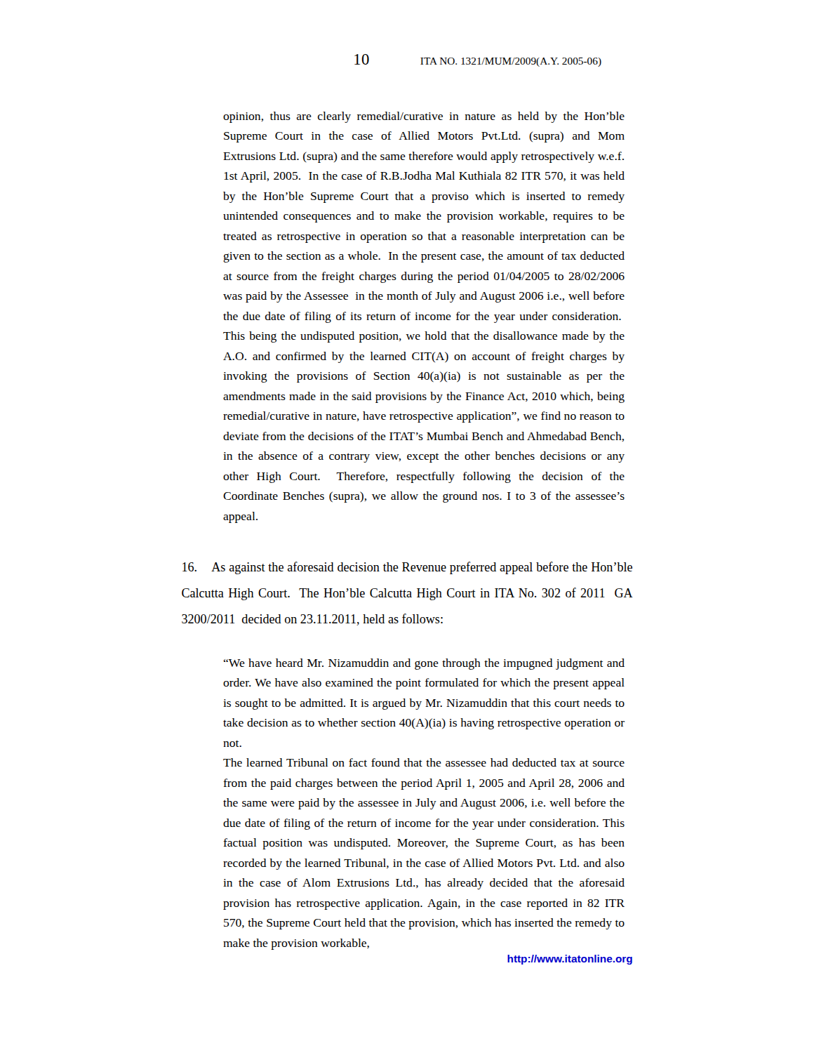10 ITA NO. 1321/MUM/2009(A.Y. 2005-06)
opinion, thus are clearly remedial/curative in nature as held by the Hon’ble Supreme Court in the case of Allied Motors Pvt.Ltd. (supra) and Mom Extrusions Ltd. (supra) and the same therefore would apply retrospectively w.e.f. 1st April, 2005. In the case of R.B.Jodha Mal Kuthiala 82 ITR 570, it was held by the Hon’ble Supreme Court that a proviso which is inserted to remedy unintended consequences and to make the provision workable, requires to be treated as retrospective in operation so that a reasonable interpretation can be given to the section as a whole. In the present case, the amount of tax deducted at source from the freight charges during the period 01/04/2005 to 28/02/2006 was paid by the Assessee in the month of July and August 2006 i.e., well before the due date of filing of its return of income for the year under consideration. This being the undisputed position, we hold that the disallowance made by the A.O. and confirmed by the learned CIT(A) on account of freight charges by invoking the provisions of Section 40(a)(ia) is not sustainable as per the amendments made in the said provisions by the Finance Act, 2010 which, being remedial/curative in nature, have retrospective application”, we find no reason to deviate from the decisions of the ITAT’s Mumbai Bench and Ahmedabad Bench, in the absence of a contrary view, except the other benches decisions or any other High Court. Therefore, respectfully following the decision of the Coordinate Benches (supra), we allow the ground nos. I to 3 of the assessee’s appeal.
16. As against the aforesaid decision the Revenue preferred appeal before the Hon’ble Calcutta High Court. The Hon’ble Calcutta High Court in ITA No. 302 of 2011 GA 3200/2011 decided on 23.11.2011, held as follows:
“We have heard Mr. Nizamuddin and gone through the impugned judgment and order. We have also examined the point formulated for which the present appeal is sought to be admitted. It is argued by Mr. Nizamuddin that this court needs to take decision as to whether section 40(A)(ia) is having retrospective operation or not.
The learned Tribunal on fact found that the assessee had deducted tax at source from the paid charges between the period April 1, 2005 and April 28, 2006 and the same were paid by the assessee in July and August 2006, i.e. well before the due date of filing of the return of income for the year under consideration. This factual position was undisputed. Moreover, the Supreme Court, as has been recorded by the learned Tribunal, in the case of Allied Motors Pvt. Ltd. and also in the case of Alom Extrusions Ltd., has already decided that the aforesaid provision has retrospective application. Again, in the case reported in 82 ITR 570, the Supreme Court held that the provision, which has inserted the remedy to make the provision workable,
http://www.itatonline.org